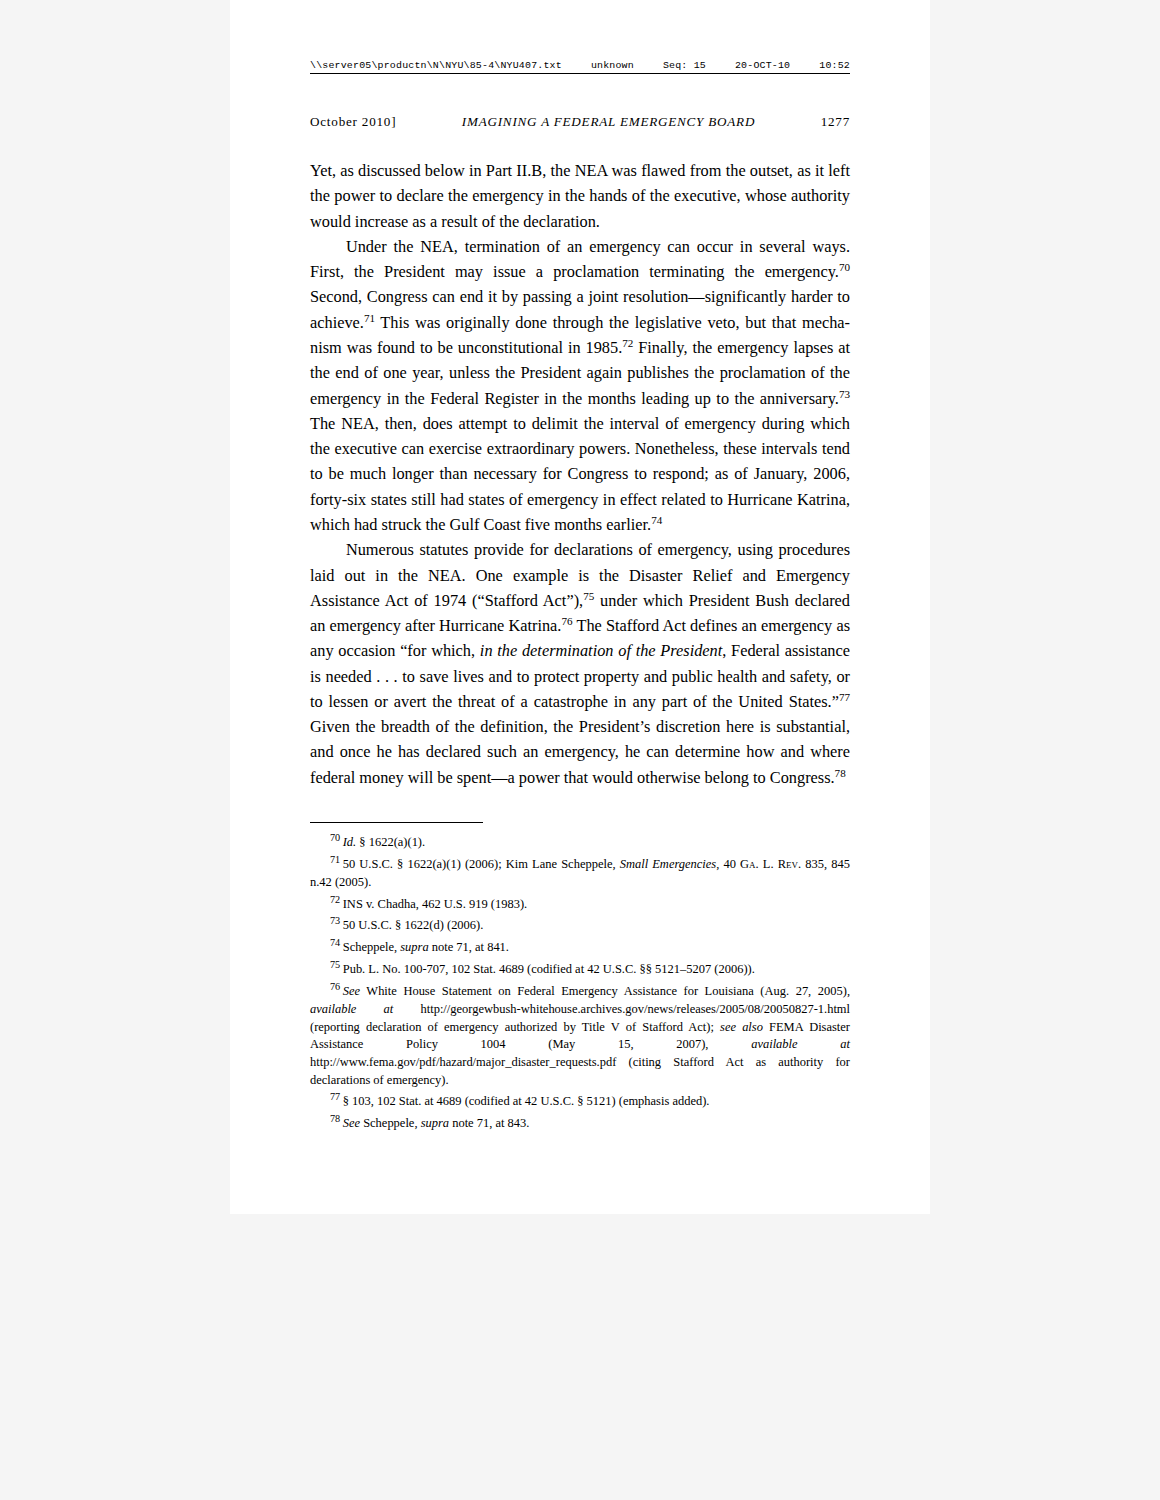\\server05\productn\N\NYU\85-4\NYU407.txt unknown Seq: 15 20-OCT-10 10:52
October 2010] IMAGINING A FEDERAL EMERGENCY BOARD 1277
Yet, as discussed below in Part II.B, the NEA was flawed from the outset, as it left the power to declare the emergency in the hands of the executive, whose authority would increase as a result of the declaration.
Under the NEA, termination of an emergency can occur in several ways. First, the President may issue a proclamation terminating the emergency.70 Second, Congress can end it by passing a joint resolution—significantly harder to achieve.71 This was originally done through the legislative veto, but that mechanism was found to be unconstitutional in 1985.72 Finally, the emergency lapses at the end of one year, unless the President again publishes the proclamation of the emergency in the Federal Register in the months leading up to the anniversary.73 The NEA, then, does attempt to delimit the interval of emergency during which the executive can exercise extraordinary powers. Nonetheless, these intervals tend to be much longer than necessary for Congress to respond; as of January, 2006, forty-six states still had states of emergency in effect related to Hurricane Katrina, which had struck the Gulf Coast five months earlier.74
Numerous statutes provide for declarations of emergency, using procedures laid out in the NEA. One example is the Disaster Relief and Emergency Assistance Act of 1974 (“Stafford Act”),75 under which President Bush declared an emergency after Hurricane Katrina.76 The Stafford Act defines an emergency as any occasion “for which, in the determination of the President, Federal assistance is needed . . . to save lives and to protect property and public health and safety, or to lessen or avert the threat of a catastrophe in any part of the United States.”77 Given the breadth of the definition, the President’s discretion here is substantial, and once he has declared such an emergency, he can determine how and where federal money will be spent—a power that would otherwise belong to Congress.78
70 Id. § 1622(a)(1).
7150 U.S.C. § 1622(a)(1) (2006); Kim Lane Scheppele, Small Emergencies, 40 Ga. L. Rev. 835, 845 n.42 (2005).
72 INS v. Chadha, 462 U.S. 919 (1983).
7350 U.S.C. § 1622(d) (2006).
74 Scheppele, supra note 71, at 841.
75 Pub. L. No. 100-707, 102 Stat. 4689 (codified at 42 U.S.C. §§ 5121–5207 (2006)).
76 See White House Statement on Federal Emergency Assistance for Louisiana (Aug. 27, 2005), available at http://georgewbush-whitehouse.archives.gov/news/releases/2005/08/20050827-1.html (reporting declaration of emergency authorized by Title V of Stafford Act); see also FEMA Disaster Assistance Policy 1004 (May 15, 2007), available at http://www.fema.gov/pdf/hazard/major_disaster_requests.pdf (citing Stafford Act as authority for declarations of emergency).
77§ 103, 102 Stat. at 4689 (codified at 42 U.S.C. § 5121) (emphasis added).
78 See Scheppele, supra note 71, at 843.